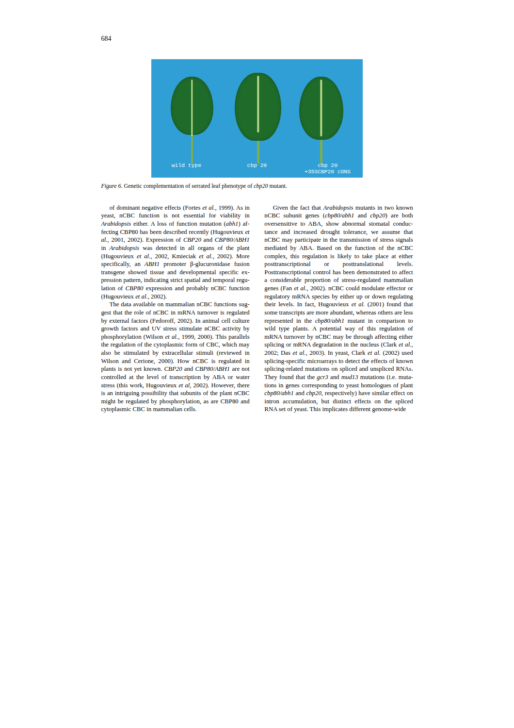684
wild type cbp 20 cbp 20
+35SCBP20 cDNS
Figure 6. Genetic complementation of serrated leaf phenotype of cbp20 mutant.
of dominant negative effects (Fortes et al., 1999). As in yeast, nCBC function is not essential for viability in Arabidopsis either. A loss of function mutation (abh1) affecting CBP80 has been described recently (Hugouvieux et al., 2001, 2002). Expression of CBP20 and CBP80/ABH1 in Arabidopsis was detected in all organs of the plant (Hugouvieux et al., 2002, Kmieciak et al., 2002). More specifically, an ABH1 promoter β-glucuronidase fusion transgene showed tissue and developmental specific expression pattern, indicating strict spatial and temporal regulation of CBP80 expression and probably nCBC function (Hugouvieux et al., 2002).
The data available on mammalian nCBC functions suggest that the role of nCBC in mRNA turnover is regulated by external factors (Fedoroff, 2002). In animal cell culture growth factors and UV stress stimulate nCBC activity by phosphorylation (Wilson et al., 1999, 2000). This parallels the regulation of the cytoplasmic form of CBC, which may also be stimulated by extracellular stimuli (reviewed in Wilson and Cerione, 2000). How nCBC is regulated in plants is not yet known. CBP20 and CBP80/ABH1 are not controlled at the level of transcription by ABA or water stress (this work, Hugouvieux et al, 2002). However, there is an intriguing possibility that subunits of the plant nCBC might be regulated by phosphorylation, as are CBP80 and cytoplasmic CBC in mammalian cells.
Given the fact that Arabidopsis mutants in two known nCBC subunit genes (cbp80/abh1 and cbp20) are both oversensitive to ABA, show abnormal stomatal conductance and increased drought tolerance, we assume that nCBC may participate in the transmission of stress signals mediated by ABA. Based on the function of the nCBC complex, this regulation is likely to take place at either posttranscriptional or posttranslational levels. Posttranscriptional control has been demonstrated to affect a considerable proportion of stress-regulated mammalian genes (Fan et al., 2002). nCBC could modulate effector or regulatory mRNA species by either up or down regulating their levels. In fact, Hugouvieux et al. (2001) found that some transcripts are more abundant, whereas others are less represented in the cbp80/abh1 mutant in comparison to wild type plants. A potential way of this regulation of mRNA turnover by nCBC may be through affecting either splicing or mRNA degradation in the nucleus (Clark et al., 2002; Das et al., 2003). In yeast, Clark et al. (2002) used splicing-specific microarrays to detect the effects of known splicing-related mutations on spliced and unspliced RNAs. They found that the gcr3 and mud13 mutations (i.e. mutations in genes corresponding to yeast homologues of plant cbp80/abh1 and cbp20, respectively) have similar effect on intron accumulation, but distinct effects on the spliced RNA set of yeast. This implicates different genome-wide